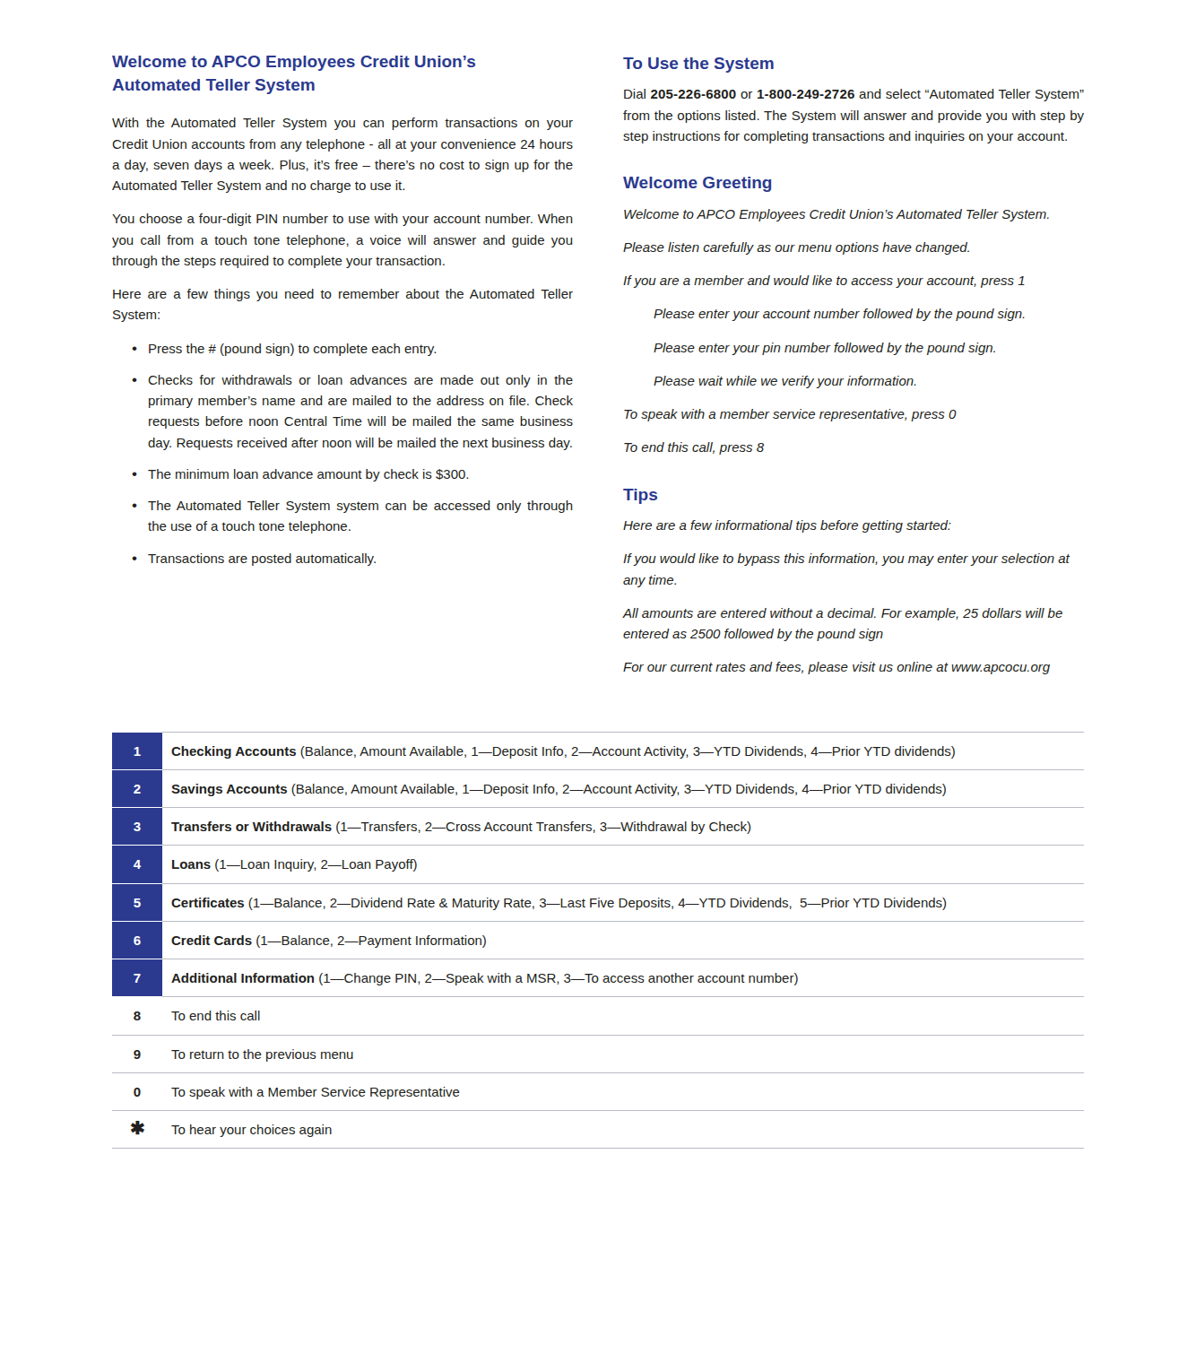Welcome to APCO Employees Credit Union’s
Automated Teller System
With the Automated Teller System you can perform transactions on your Credit Union accounts from any telephone - all at your convenience 24 hours a day, seven days a week. Plus, it’s free – there’s no cost to sign up for the Automated Teller System and no charge to use it.
You choose a four-digit PIN number to use with your account number. When you call from a touch tone telephone, a voice will answer and guide you through the steps required to complete your transaction.
Here are a few things you need to remember about the Automated Teller System:
Press the # (pound sign) to complete each entry.
Checks for withdrawals or loan advances are made out only in the primary member’s name and are mailed to the address on file. Check requests before noon Central Time will be mailed the same business day. Requests received after noon will be mailed the next business day.
The minimum loan advance amount by check is $300.
The Automated Teller System system can be accessed only through the use of a touch tone telephone.
Transactions are posted automatically.
To Use the System
Dial 205-226-6800 or 1-800-249-2726 and select “Automated Teller System” from the options listed. The System will answer and provide you with step by step instructions for completing transactions and inquiries on your account.
Welcome Greeting
Welcome to APCO Employees Credit Union’s Automated Teller System.
Please listen carefully as our menu options have changed.
If you are a member and would like to access your account, press 1
Please enter your account number followed by the pound sign.
Please enter your pin number followed by the pound sign.
Please wait while we verify your information.
To speak with a member service representative, press 0
To end this call, press 8
Tips
Here are a few informational tips before getting started:
If you would like to bypass this information, you may enter your selection at any time.
All amounts are entered without a decimal. For example, 25 dollars will be entered as 2500 followed by the pound sign
For our current rates and fees, please visit us online at www.apcocu.org
| 1 | Checking Accounts (Balance, Amount Available, 1—Deposit Info, 2—Account Activity, 3—YTD Dividends, 4—Prior YTD dividends) |
| 2 | Savings Accounts (Balance, Amount Available, 1—Deposit Info, 2—Account Activity, 3—YTD Dividends, 4—Prior YTD dividends) |
| 3 | Transfers or Withdrawals (1—Transfers, 2—Cross Account Transfers, 3—Withdrawal by Check) |
| 4 | Loans (1—Loan Inquiry, 2—Loan Payoff) |
| 5 | Certificates (1—Balance, 2—Dividend Rate & Maturity Rate, 3—Last Five Deposits, 4—YTD Dividends, 5—Prior YTD Dividends) |
| 6 | Credit Cards (1—Balance, 2—Payment Information) |
| 7 | Additional Information (1—Change PIN, 2—Speak with a MSR, 3—To access another account number) |
| 8 | To end this call |
| 9 | To return to the previous menu |
| 0 | To speak with a Member Service Representative |
| ✱ | To hear your choices again |